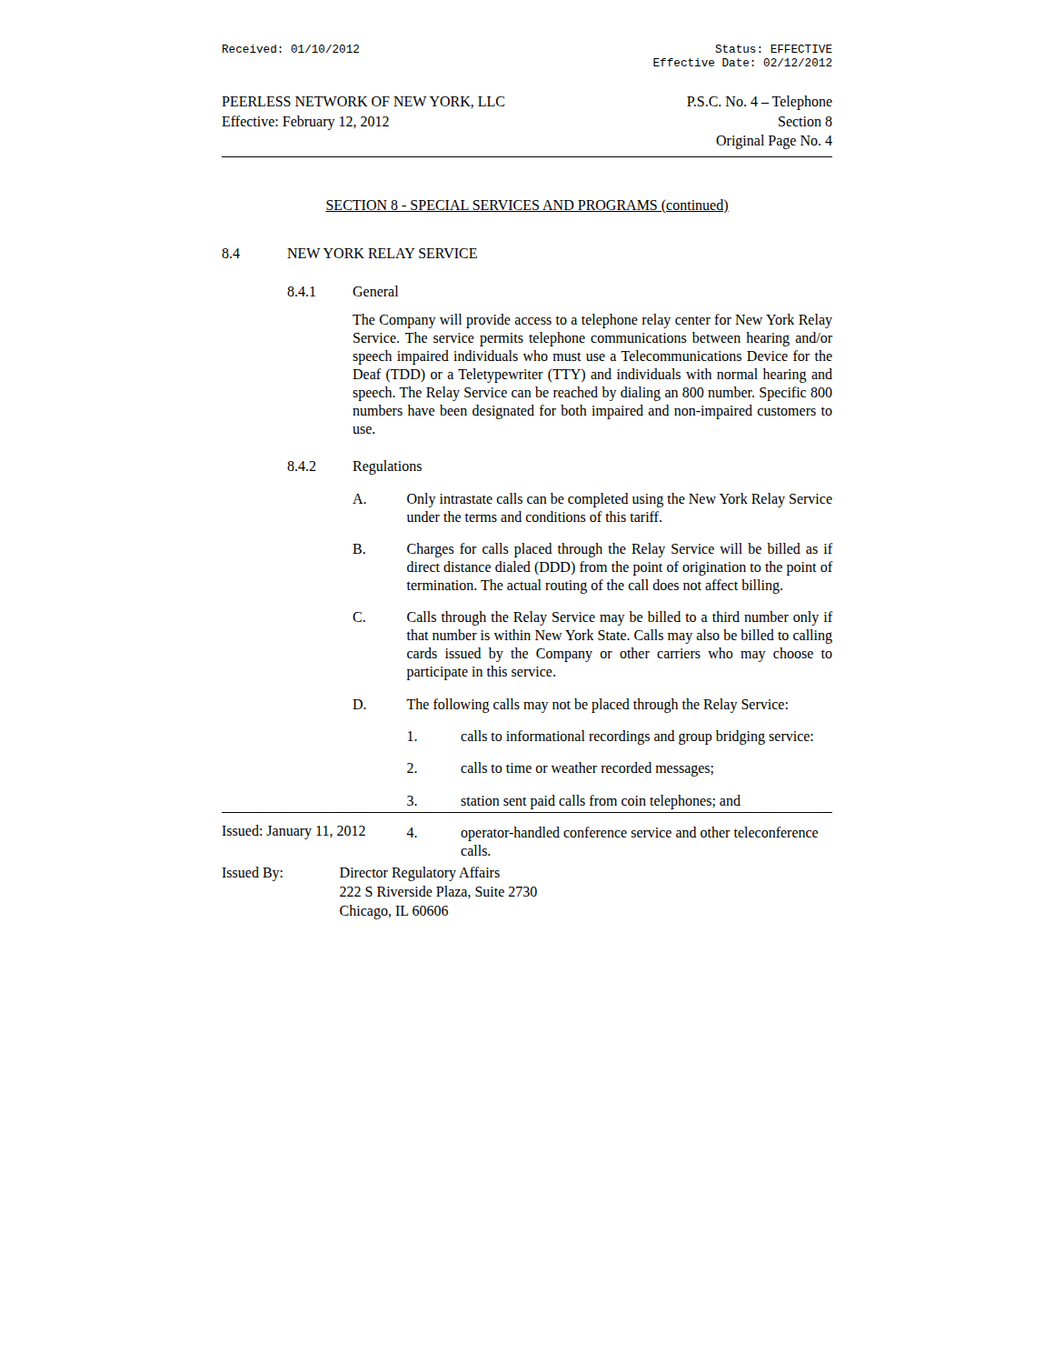Received: 01/10/2012
Status: EFFECTIVE
Effective Date: 02/12/2012
PEERLESS NETWORK OF NEW YORK, LLC
Effective: February 12, 2012
P.S.C. No. 4 – Telephone
Section 8
Original Page No. 4
SECTION 8 - SPECIAL SERVICES AND PROGRAMS (continued)
8.4
NEW YORK RELAY SERVICE
8.4.1
General
The Company will provide access to a telephone relay center for New York Relay Service. The service permits telephone communications between hearing and/or speech impaired individuals who must use a Telecommunications Device for the Deaf (TDD) or a Teletypewriter (TTY) and individuals with normal hearing and speech. The Relay Service can be reached by dialing an 800 number. Specific 800 numbers have been designated for both impaired and non-impaired customers to use.
8.4.2
Regulations
A.
Only intrastate calls can be completed using the New York Relay Service under the terms and conditions of this tariff.
B.
Charges for calls placed through the Relay Service will be billed as if direct distance dialed (DDD) from the point of origination to the point of termination. The actual routing of the call does not affect billing.
C.
Calls through the Relay Service may be billed to a third number only if that number is within New York State. Calls may also be billed to calling cards issued by the Company or other carriers who may choose to participate in this service.
D.
The following calls may not be placed through the Relay Service:
1.
calls to informational recordings and group bridging service:
2.
calls to time or weather recorded messages;
3.
station sent paid calls from coin telephones; and
4.
operator-handled conference service and other teleconference calls.
Issued: January 11, 2012
Issued By:
Director Regulatory Affairs
222 S Riverside Plaza, Suite 2730
Chicago, IL 60606